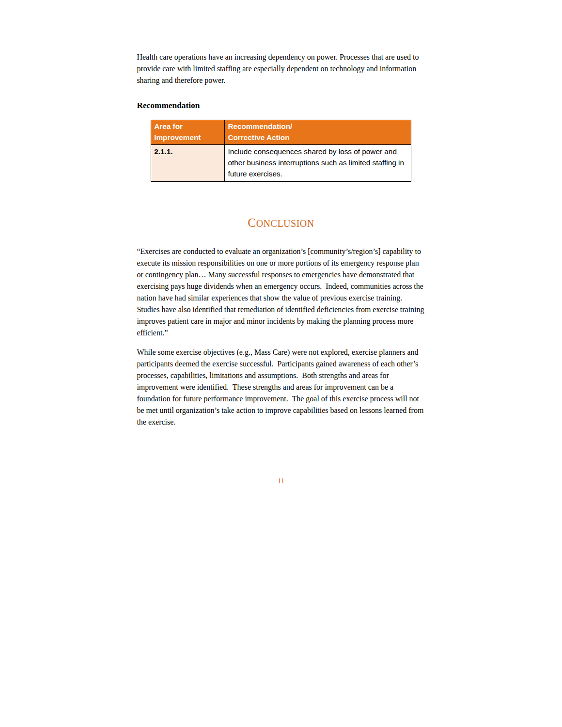Health care operations have an increasing dependency on power. Processes that are used to provide care with limited staffing are especially dependent on technology and information sharing and therefore power.
Recommendation
| Area for Improvement | Recommendation/ Corrective Action |
| --- | --- |
| 2.1.1. | Include consequences shared by loss of power and other business interruptions such as limited staffing in future exercises. |
CONCLUSION
“Exercises are conducted to evaluate an organization’s [community’s/region’s] capability to execute its mission responsibilities on one or more portions of its emergency response plan or contingency plan… Many successful responses to emergencies have demonstrated that exercising pays huge dividends when an emergency occurs. Indeed, communities across the nation have had similar experiences that show the value of previous exercise training. Studies have also identified that remediation of identified deficiencies from exercise training improves patient care in major and minor incidents by making the planning process more efficient.”
While some exercise objectives (e.g., Mass Care) were not explored, exercise planners and participants deemed the exercise successful. Participants gained awareness of each other’s processes, capabilities, limitations and assumptions. Both strengths and areas for improvement were identified. These strengths and areas for improvement can be a foundation for future performance improvement. The goal of this exercise process will not be met until organization’s take action to improve capabilities based on lessons learned from the exercise.
11